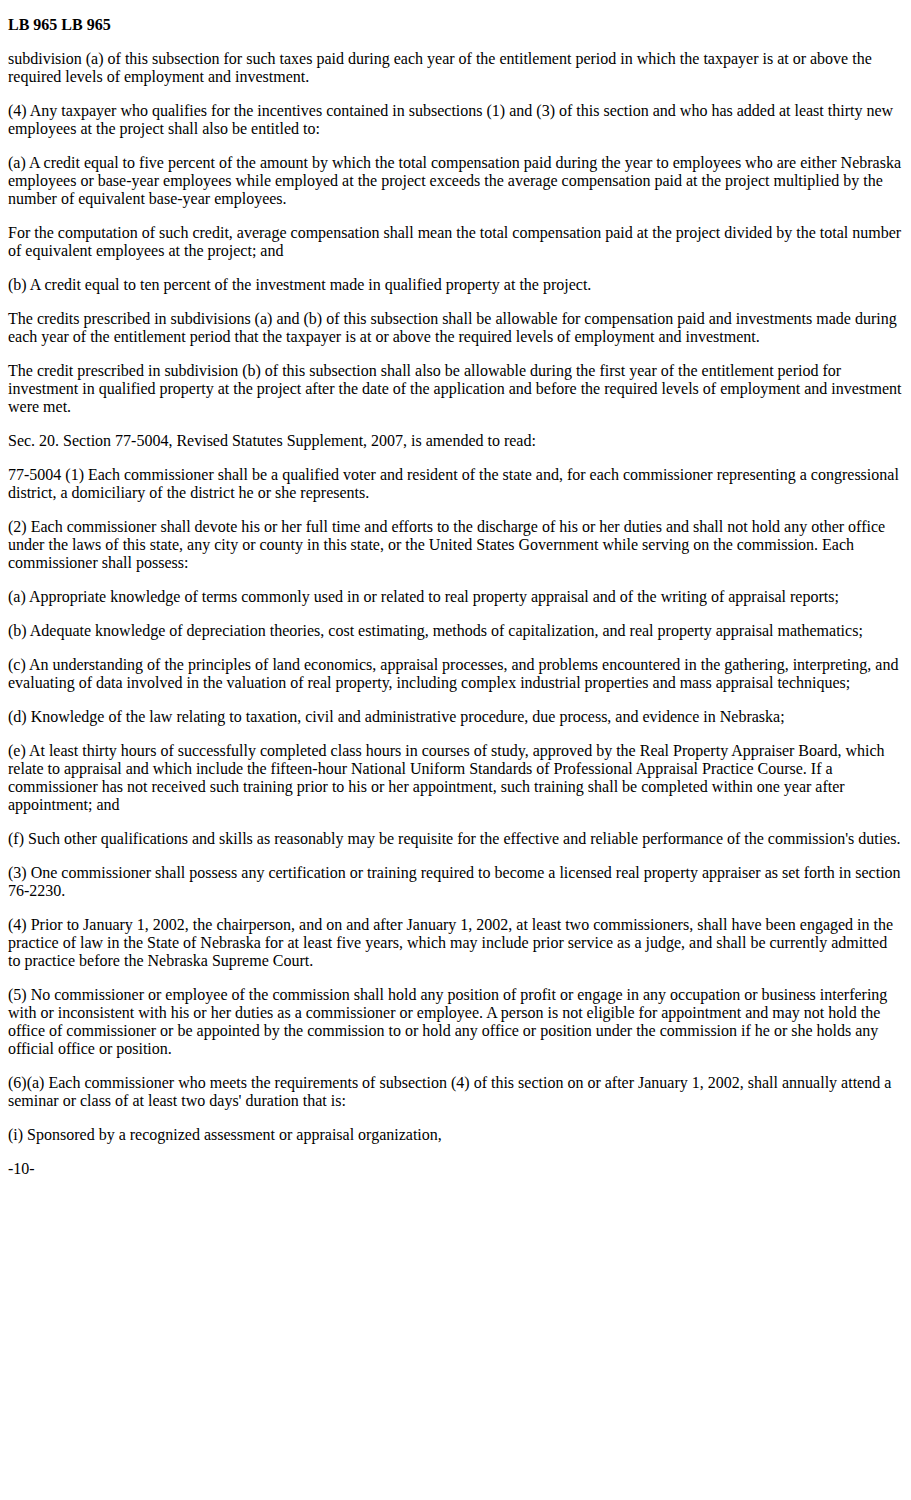LB 965 LB 965
subdivision (a) of this subsection for such taxes paid during each year of the entitlement period in which the taxpayer is at or above the required levels of employment and investment.
(4) Any taxpayer who qualifies for the incentives contained in subsections (1) and (3) of this section and who has added at least thirty new employees at the project shall also be entitled to:
(a) A credit equal to five percent of the amount by which the total compensation paid during the year to employees who are either Nebraska employees or base-year employees while employed at the project exceeds the average compensation paid at the project multiplied by the number of equivalent base-year employees.
For the computation of such credit, average compensation shall mean the total compensation paid at the project divided by the total number of equivalent employees at the project; and
(b) A credit equal to ten percent of the investment made in qualified property at the project.
The credits prescribed in subdivisions (a) and (b) of this subsection shall be allowable for compensation paid and investments made during each year of the entitlement period that the taxpayer is at or above the required levels of employment and investment.
The credit prescribed in subdivision (b) of this subsection shall also be allowable during the first year of the entitlement period for investment in qualified property at the project after the date of the application and before the required levels of employment and investment were met.
Sec. 20. Section 77-5004, Revised Statutes Supplement, 2007, is amended to read:
77-5004 (1) Each commissioner shall be a qualified voter and resident of the state and, for each commissioner representing a congressional district, a domiciliary of the district he or she represents.
(2) Each commissioner shall devote his or her full time and efforts to the discharge of his or her duties and shall not hold any other office under the laws of this state, any city or county in this state, or the United States Government while serving on the commission. Each commissioner shall possess:
(a) Appropriate knowledge of terms commonly used in or related to real property appraisal and of the writing of appraisal reports;
(b) Adequate knowledge of depreciation theories, cost estimating, methods of capitalization, and real property appraisal mathematics;
(c) An understanding of the principles of land economics, appraisal processes, and problems encountered in the gathering, interpreting, and evaluating of data involved in the valuation of real property, including complex industrial properties and mass appraisal techniques;
(d) Knowledge of the law relating to taxation, civil and administrative procedure, due process, and evidence in Nebraska;
(e) At least thirty hours of successfully completed class hours in courses of study, approved by the Real Property Appraiser Board, which relate to appraisal and which include the fifteen-hour National Uniform Standards of Professional Appraisal Practice Course. If a commissioner has not received such training prior to his or her appointment, such training shall be completed within one year after appointment; and
(f) Such other qualifications and skills as reasonably may be requisite for the effective and reliable performance of the commission's duties.
(3) One commissioner shall possess any certification or training required to become a licensed real property appraiser as set forth in section 76-2230.
(4) Prior to January 1, 2002, the chairperson, and on and after January 1, 2002, at least two commissioners, shall have been engaged in the practice of law in the State of Nebraska for at least five years, which may include prior service as a judge, and shall be currently admitted to practice before the Nebraska Supreme Court.
(5) No commissioner or employee of the commission shall hold any position of profit or engage in any occupation or business interfering with or inconsistent with his or her duties as a commissioner or employee. A person is not eligible for appointment and may not hold the office of commissioner or be appointed by the commission to or hold any office or position under the commission if he or she holds any official office or position.
(6)(a) Each commissioner who meets the requirements of subsection (4) of this section on or after January 1, 2002, shall annually attend a seminar or class of at least two days' duration that is:
(i) Sponsored by a recognized assessment or appraisal organization,
-10-